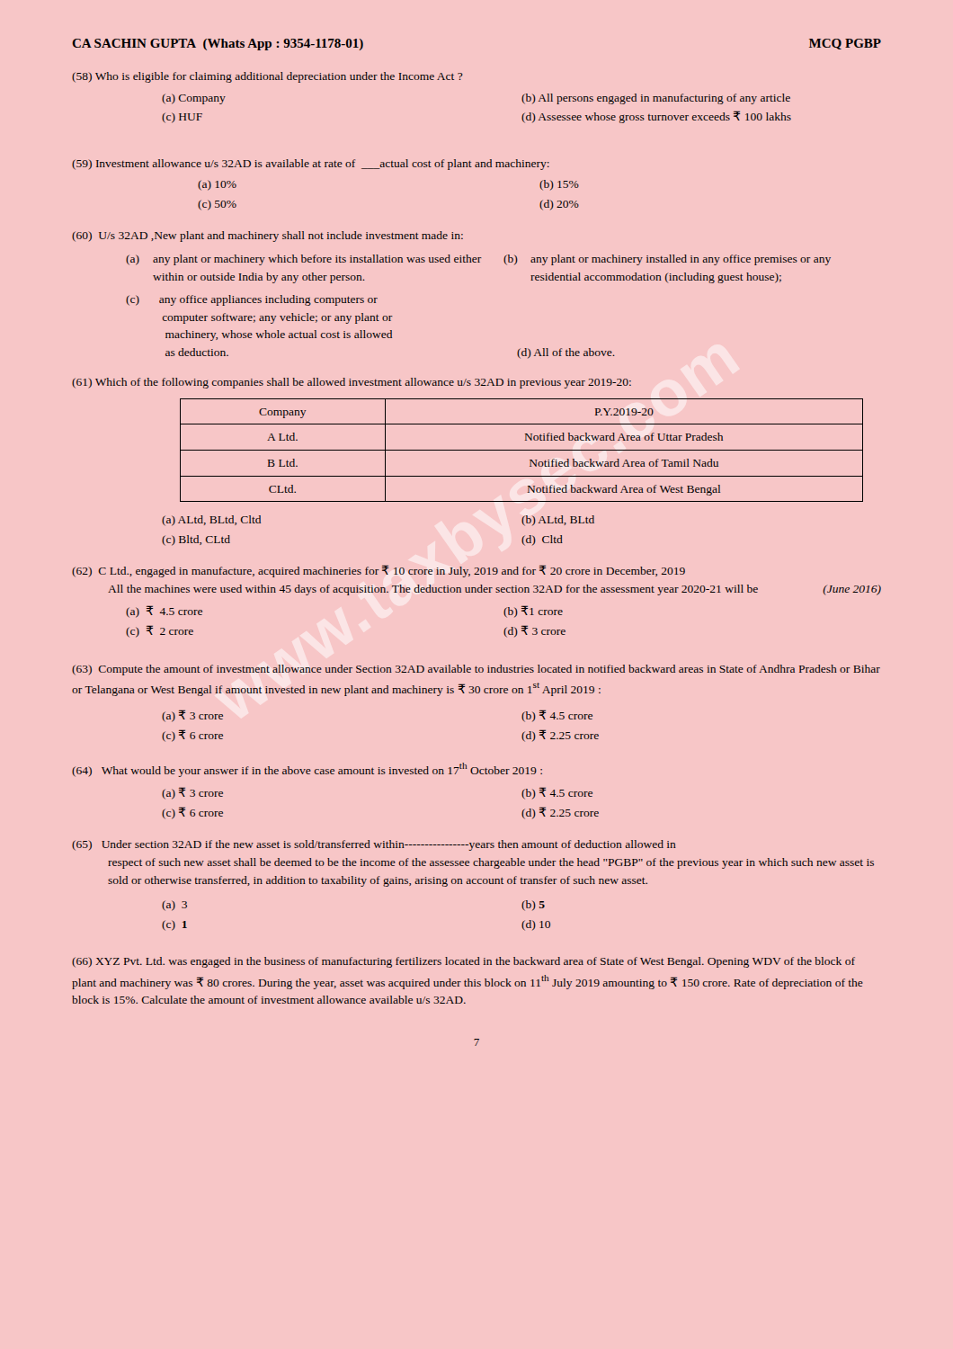www.taxbysec.com
CA SACHIN GUPTA (Whats App : 9354-1178-01)
MCQ PGBP
(58) Who is eligible for claiming additional depreciation under the Income Act ?
(a) Company
(b) All persons engaged in manufacturing of any article
(c) HUF
(d) Assessee whose gross turnover exceeds ₹ 100 lakhs
(59) Investment allowance u/s 32AD is available at rate of ___actual cost of plant and machinery:
(a) 10%
(b) 15%
(c) 50%
(d) 20%
(60) U/s 32AD ,New plant and machinery shall not include investment made in:
(a)
any plant or machinery which before its installation was used either within or outside India by any other person.
(b)
any plant or machinery installed in any office premises or any residential accommodation (including guest house);
(c)
any office appliances including computers or
computer software; any vehicle; or any plant or
machinery, whose whole actual cost is allowed
as deduction.
(d) All of the above.
(61) Which of the following companies shall be allowed investment allowance u/s 32AD in previous year 2019-20:
| Company | P.Y.2019-20 |
| A Ltd. | Notified backward Area of Uttar Pradesh |
| B Ltd. | Notified backward Area of Tamil Nadu |
| CLtd. | Notified backward Area of West Bengal |
(a) ALtd, BLtd, Cltd
(b) ALtd, BLtd
(c) Bltd, CLtd
(d) Cltd
(62) C Ltd., engaged in manufacture, acquired machineries for ₹ 10 crore in July, 2019 and for ₹ 20 crore in December, 2019
All the machines were used within 45 days of acquisition. The deduction under section 32AD for the assessment year 2020-21 will be (June 2016)
(a) ₹ 4.5 crore
(b) ₹1 crore
(c) ₹ 2 crore
(d) ₹ 3 crore
(63) Compute the amount of investment allowance under Section 32AD available to industries located in notified backward areas in State of Andhra Pradesh or Bihar or Telangana or West Bengal if amount invested in new plant and machinery is ₹ 30 crore on 1st April 2019 :
(a) ₹ 3 crore
(b) ₹ 4.5 crore
(c) ₹ 6 crore
(d) ₹ 2.25 crore
(64) What would be your answer if in the above case amount is invested on 17th October 2019 :
(a) ₹ 3 crore
(b) ₹ 4.5 crore
(c) ₹ 6 crore
(d) ₹ 2.25 crore
(65) Under section 32AD if the new asset is sold/transferred within----------------years then amount of deduction allowed in
respect of such new asset shall be deemed to be the income of the assessee chargeable under the head "PGBP" of the previous year in which such new asset is sold or otherwise transferred, in addition to taxability of gains, arising on account of transfer of such new asset.
(a) 3
(b) 5
(c) 1
(d) 10
(66) XYZ Pvt. Ltd. was engaged in the business of manufacturing fertilizers located in the backward area of State of West Bengal. Opening WDV of the block of plant and machinery was ₹ 80 crores. During the year, asset was acquired under this block on 11th July 2019 amounting to ₹ 150 crore. Rate of depreciation of the block is 15%. Calculate the amount of investment allowance available u/s 32AD.
7